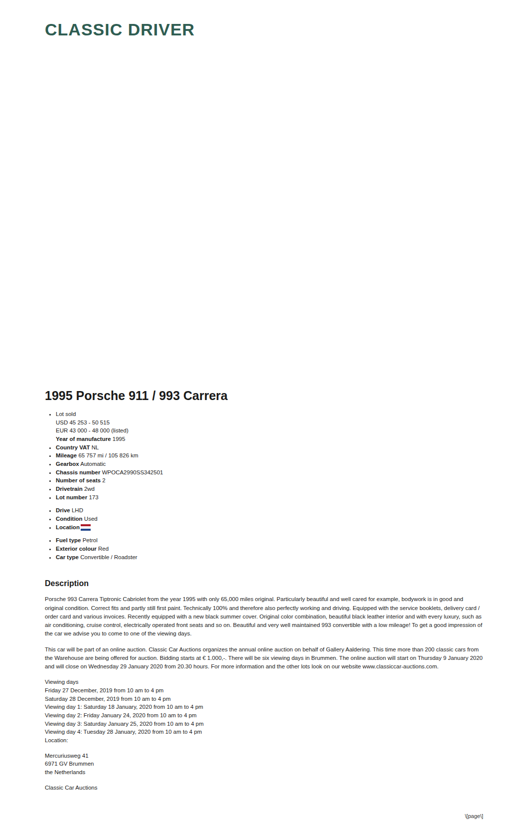CLASSIC DRIVER
1995 Porsche 911 / 993 Carrera
Lot sold
USD 45 253 - 50 515 EUR 43 000 - 48 000 (listed) Year of manufacture 1995
Country VAT NL
Mileage 65 757 mi / 105 826 km
Gearbox Automatic
Chassis number WPOCA2990SS342501
Number of seats 2
Drivetrain 2wd
Lot number 173
Drive LHD
Condition Used
Location
Fuel type Petrol
Exterior colour Red
Car type Convertible / Roadster
Description
Porsche 993 Carrera Tiptronic Cabriolet from the year 1995 with only 65,000 miles original. Particularly beautiful and well cared for example, bodywork is in good and original condition. Correct fits and partly still first paint. Technically 100% and therefore also perfectly working and driving. Equipped with the service booklets, delivery card / order card and various invoices. Recently equipped with a new black summer cover. Original color combination, beautiful black leather interior and with every luxury, such as air conditioning, cruise control, electrically operated front seats and so on. Beautiful and very well maintained 993 convertible with a low mileage! To get a good impression of the car we advise you to come to one of the viewing days.
This car will be part of an online auction. Classic Car Auctions organizes the annual online auction on behalf of Gallery Aaldering. This time more than 200 classic cars from the Warehouse are being offered for auction. Bidding starts at € 1.000,-. There will be six viewing days in Brummen. The online auction will start on Thursday 9 January 2020 and will close on Wednesday 29 January 2020 from 20.30 hours. For more information and the other lots look on our website www.classiccar-auctions.com.
Viewing days
Friday 27 December, 2019 from 10 am to 4 pm
Saturday 28 December, 2019 from 10 am to 4 pm
Viewing day 1: Saturday 18 January, 2020 from 10 am to 4 pm
Viewing day 2: Friday January 24, 2020 from 10 am to 4 pm
Viewing day 3: Saturday January 25, 2020 from 10 am to 4 pm
Viewing day 4: Tuesday 28 January, 2020 from 10 am to 4 pm
Location:
Mercuriusweg 41
6971 GV Brummen
the Netherlands
Classic Car Auctions
\[page\]